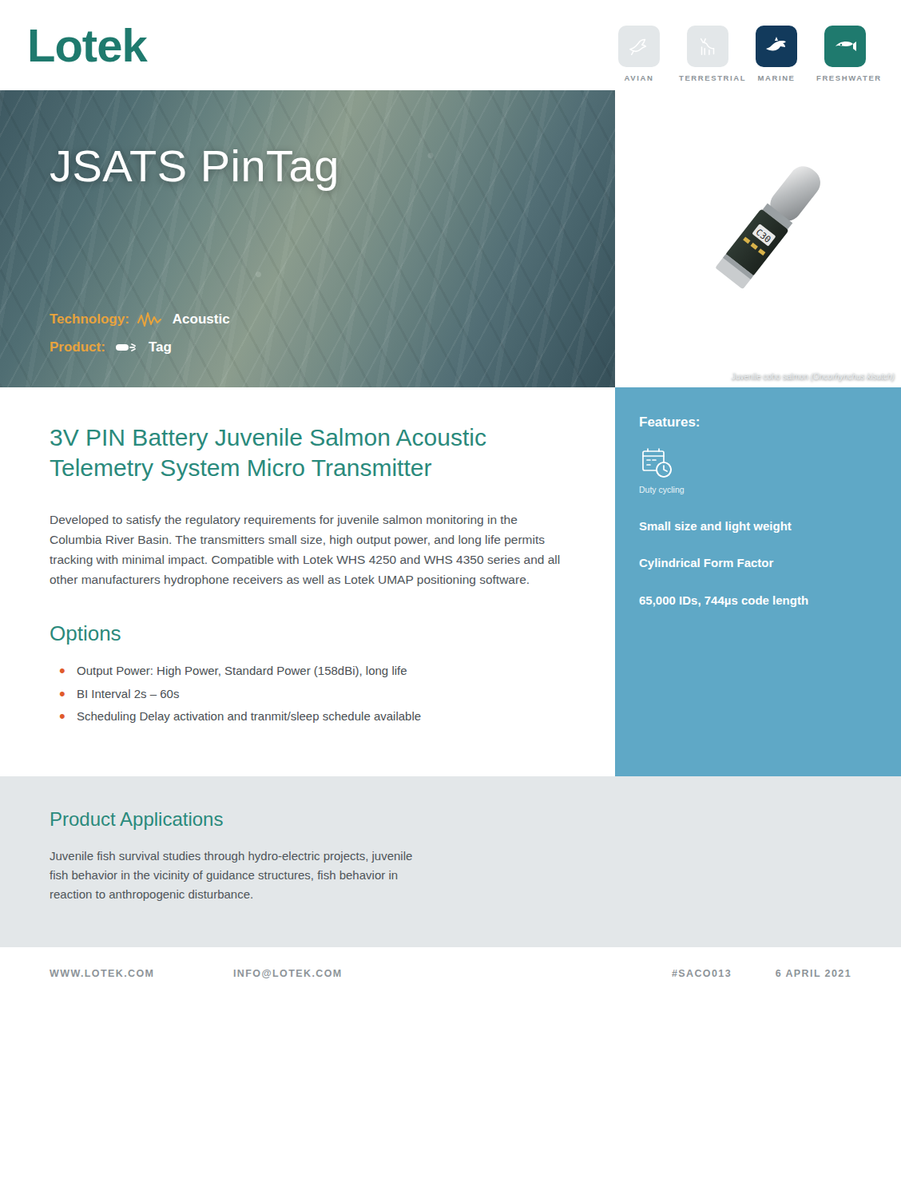Lotek
AVIAN
TERRESTRIAL
MARINE
FRESHWATER
JSATS PinTag
Technology: Acoustic
Product: Tag
C30
Juvenile coho salmon (Oncorhynchus kisutch)
3V PIN Battery Juvenile Salmon Acoustic Telemetry System Micro Transmitter
Developed to satisfy the regulatory requirements for juvenile salmon monitoring in the Columbia River Basin. The transmitters small size, high output power, and long life permits tracking with minimal impact. Compatible with Lotek WHS 4250 and WHS 4350 series and all other manufacturers hydrophone receivers as well as Lotek UMAP positioning software.
Options
Output Power: High Power, Standard Power (158dBi), long life
BI Interval 2s – 60s
Scheduling Delay activation and tranmit/sleep schedule available
Features:
Duty cycling
Small size and light weight
Cylindrical Form Factor
65,000 IDs, 744µs code length
Product Applications
Juvenile fish survival studies through hydro-electric projects, juvenile fish behavior in the vicinity of guidance structures, fish behavior in reaction to anthropogenic disturbance.
WWW.LOTEK.COM
INFO@LOTEK.COM
#SACO013
6 APRIL 2021